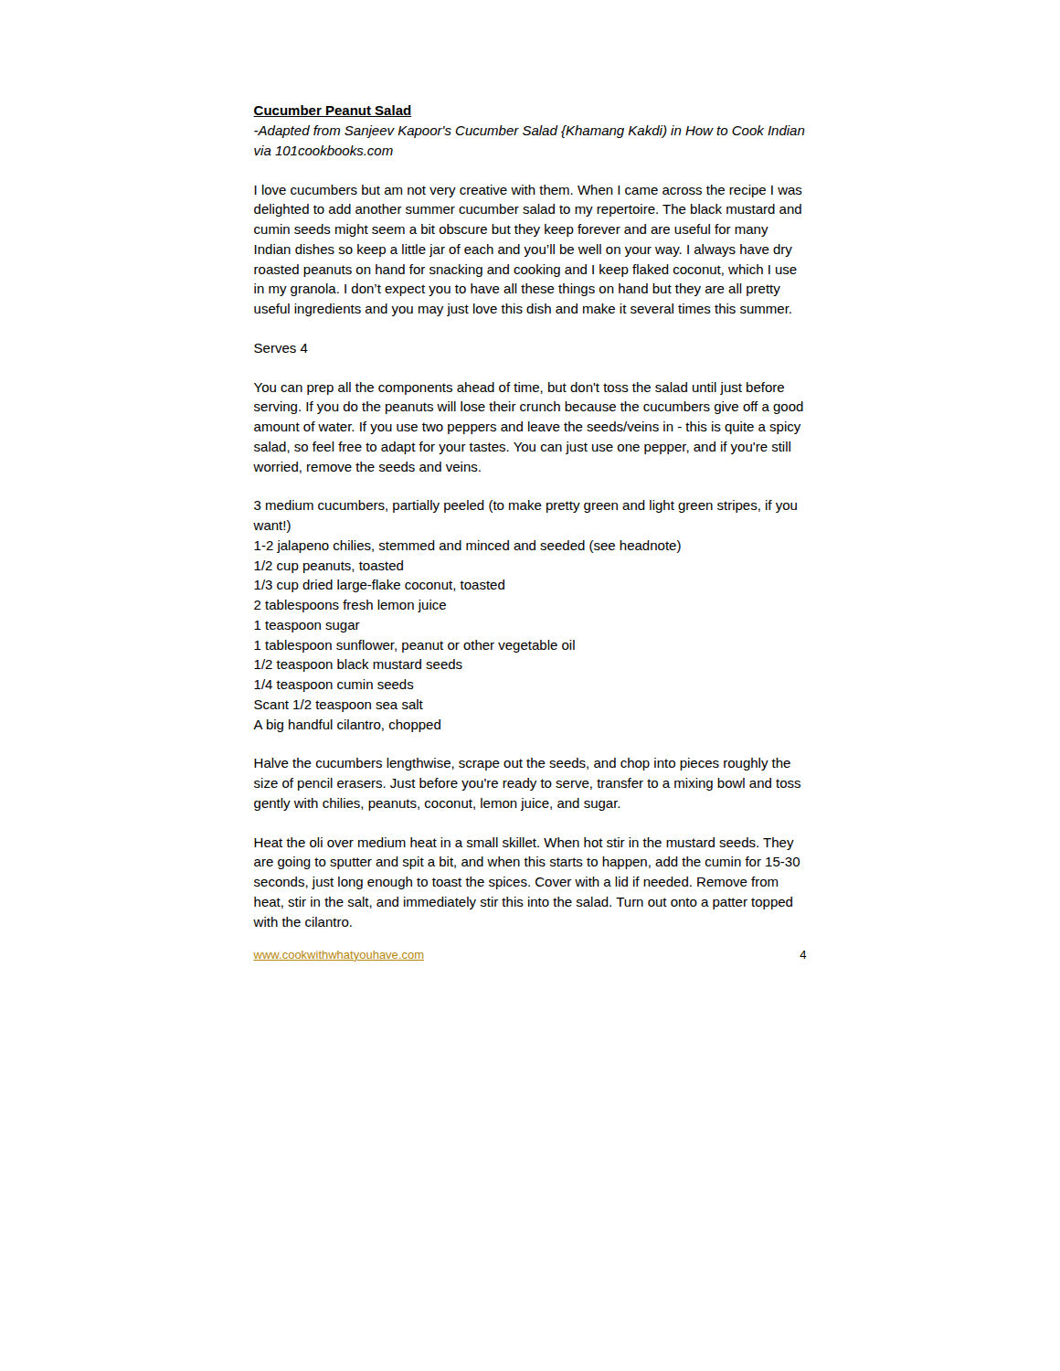Cucumber Peanut Salad
-Adapted from Sanjeev Kapoor's Cucumber Salad {Khamang Kakdi) in How to Cook Indian via 101cookbooks.com
I love cucumbers but am not very creative with them. When I came across the recipe I was delighted to add another summer cucumber salad to my repertoire. The black mustard and cumin seeds might seem a bit obscure but they keep forever and are useful for many Indian dishes so keep a little jar of each and you’ll be well on your way. I always have dry roasted peanuts on hand for snacking and cooking and I keep flaked coconut, which I use in my granola. I don’t expect you to have all these things on hand but they are all pretty useful ingredients and you may just love this dish and make it several times this summer.
Serves 4
You can prep all the components ahead of time, but don't toss the salad until just before serving. If you do the peanuts will lose their crunch because the cucumbers give off a good amount of water. If you use two peppers and leave the seeds/veins in - this is quite a spicy salad, so feel free to adapt for your tastes. You can just use one pepper, and if you're still worried, remove the seeds and veins.
3 medium cucumbers, partially peeled (to make pretty green and light green stripes, if you want!)
1-2 jalapeno chilies, stemmed and minced and seeded (see headnote)
1/2 cup peanuts, toasted
1/3 cup dried large-flake coconut, toasted
2 tablespoons fresh lemon juice
1 teaspoon sugar
1 tablespoon sunflower, peanut or other vegetable oil
1/2 teaspoon black mustard seeds
1/4 teaspoon cumin seeds
Scant 1/2 teaspoon sea salt
A big handful cilantro, chopped
Halve the cucumbers lengthwise, scrape out the seeds, and chop into pieces roughly the size of pencil erasers. Just before you're ready to serve, transfer to a mixing bowl and toss gently with chilies, peanuts, coconut, lemon juice, and sugar.
Heat the oli over medium heat in a small skillet. When hot stir in the mustard seeds. They are going to sputter and spit a bit, and when this starts to happen, add the cumin for 15-30 seconds, just long enough to toast the spices. Cover with a lid if needed. Remove from heat, stir in the salt, and immediately stir this into the salad. Turn out onto a patter topped with the cilantro.
www.cookwithwhatyouhave.com 4